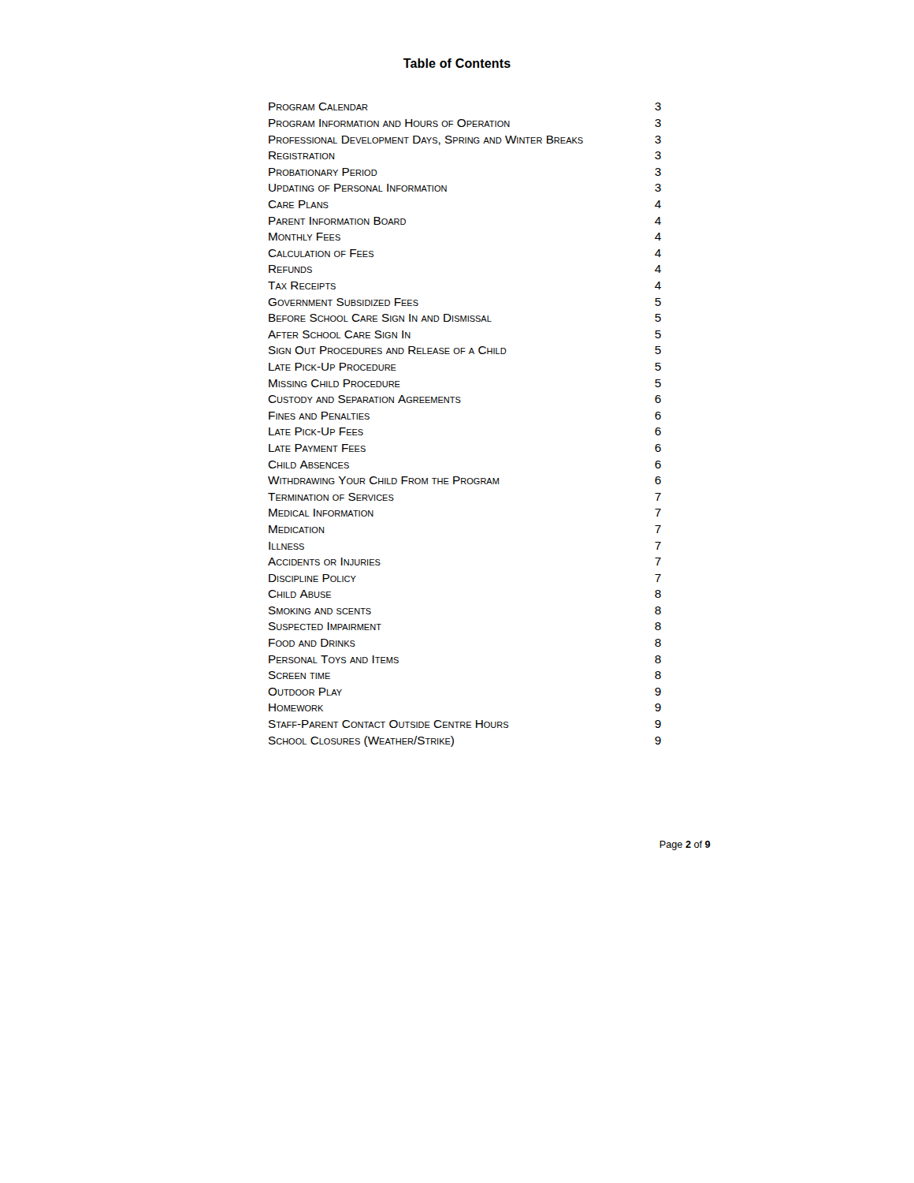Table of Contents
| P rogram C alendar | 3 |
| P rogram I nformation and H ours of O peration | 3 |
| P rofessional D evelopment D ays, S pring and W inter B reaks | 3 |
| R egistration | 3 |
| P robationary P eriod | 3 |
| U pdating of P ersonal I nformation | 3 |
| C are P lans | 4 |
| P arent I nformation B oard | 4 |
| M onthly F ees | 4 |
| C alculation of F ees | 4 |
| R efunds | 4 |
| T ax R eceipts | 4 |
| G overnment S ubsidized F ees | 5 |
| B efore S chool C are S ign I n and D ismissal | 5 |
| A fter S chool C are S ign I n | 5 |
| S ign O ut P rocedures and R elease of a C hild | 5 |
| L ate P ick- U p P rocedure | 5 |
| M issing C hild P rocedure | 5 |
| C ustody and S eparation A greements | 6 |
| F ines and P enalties | 6 |
| L ate P ick- U p F ees | 6 |
| L ate P ayment F ees | 6 |
| C hild A bsences | 6 |
| W ithdrawing Y our C hild F rom the P rogram | 6 |
| T ermination of S ervices | 7 |
| M edical I nformation | 7 |
| M edication | 7 |
| I llness | 7 |
| A ccidents or I njuries | 7 |
| D iscipline P olicy | 7 |
| C hild A buse | 8 |
| S moking and scents | 8 |
| S uspected I mpairment | 8 |
| F ood and D rinks | 8 |
| P ersonal T oys and I tems | 8 |
| S creen time | 8 |
| O utdoor P lay | 9 |
| H omework | 9 |
| S taff- P arent C ontact O utside C entre H ours | 9 |
| S chool C losures ( W eather/ S trike) | 9 |
Page 2 of 9